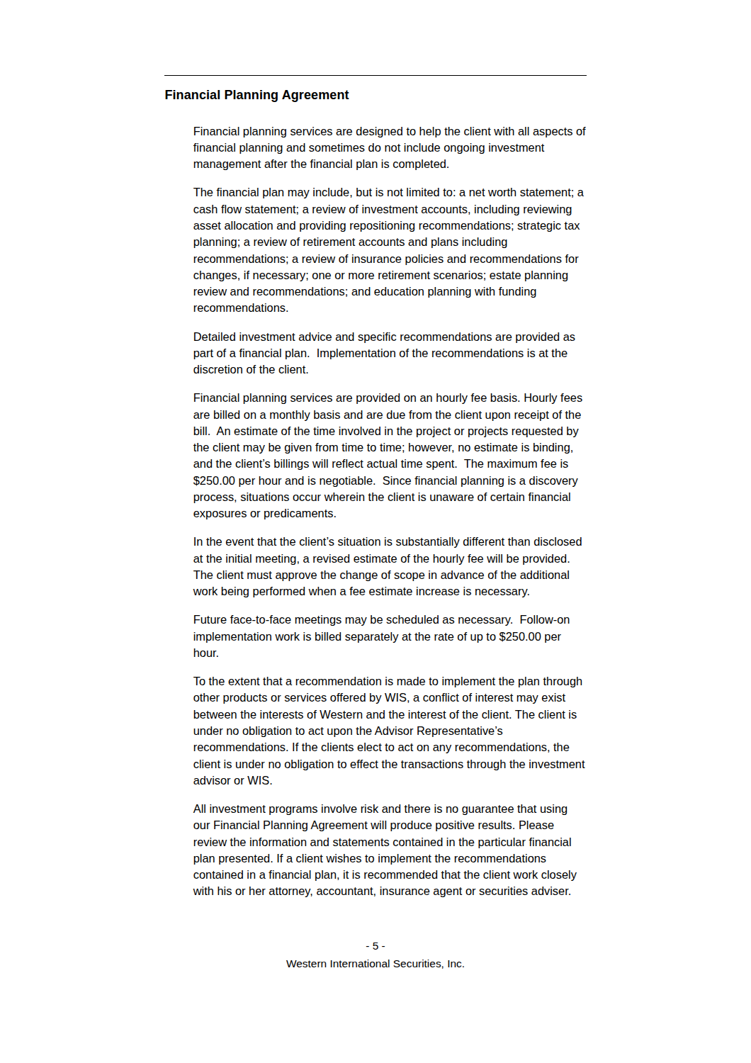Financial Planning Agreement
Financial planning services are designed to help the client with all aspects of financial planning and sometimes do not include ongoing investment management after the financial plan is completed.
The financial plan may include, but is not limited to: a net worth statement; a cash flow statement; a review of investment accounts, including reviewing asset allocation and providing repositioning recommendations; strategic tax planning; a review of retirement accounts and plans including recommendations; a review of insurance policies and recommendations for changes, if necessary; one or more retirement scenarios; estate planning review and recommendations; and education planning with funding recommendations.
Detailed investment advice and specific recommendations are provided as part of a financial plan. Implementation of the recommendations is at the discretion of the client.
Financial planning services are provided on an hourly fee basis. Hourly fees are billed on a monthly basis and are due from the client upon receipt of the bill. An estimate of the time involved in the project or projects requested by the client may be given from time to time; however, no estimate is binding, and the client’s billings will reflect actual time spent. The maximum fee is $250.00 per hour and is negotiable. Since financial planning is a discovery process, situations occur wherein the client is unaware of certain financial exposures or predicaments.
In the event that the client’s situation is substantially different than disclosed at the initial meeting, a revised estimate of the hourly fee will be provided. The client must approve the change of scope in advance of the additional work being performed when a fee estimate increase is necessary.
Future face-to-face meetings may be scheduled as necessary. Follow-on implementation work is billed separately at the rate of up to $250.00 per hour.
To the extent that a recommendation is made to implement the plan through other products or services offered by WIS, a conflict of interest may exist between the interests of Western and the interest of the client. The client is under no obligation to act upon the Advisor Representative’s recommendations. If the clients elect to act on any recommendations, the client is under no obligation to effect the transactions through the investment advisor or WIS.
All investment programs involve risk and there is no guarantee that using our Financial Planning Agreement will produce positive results. Please review the information and statements contained in the particular financial plan presented. If a client wishes to implement the recommendations contained in a financial plan, it is recommended that the client work closely with his or her attorney, accountant, insurance agent or securities adviser.
- 5 -
Western International Securities, Inc.